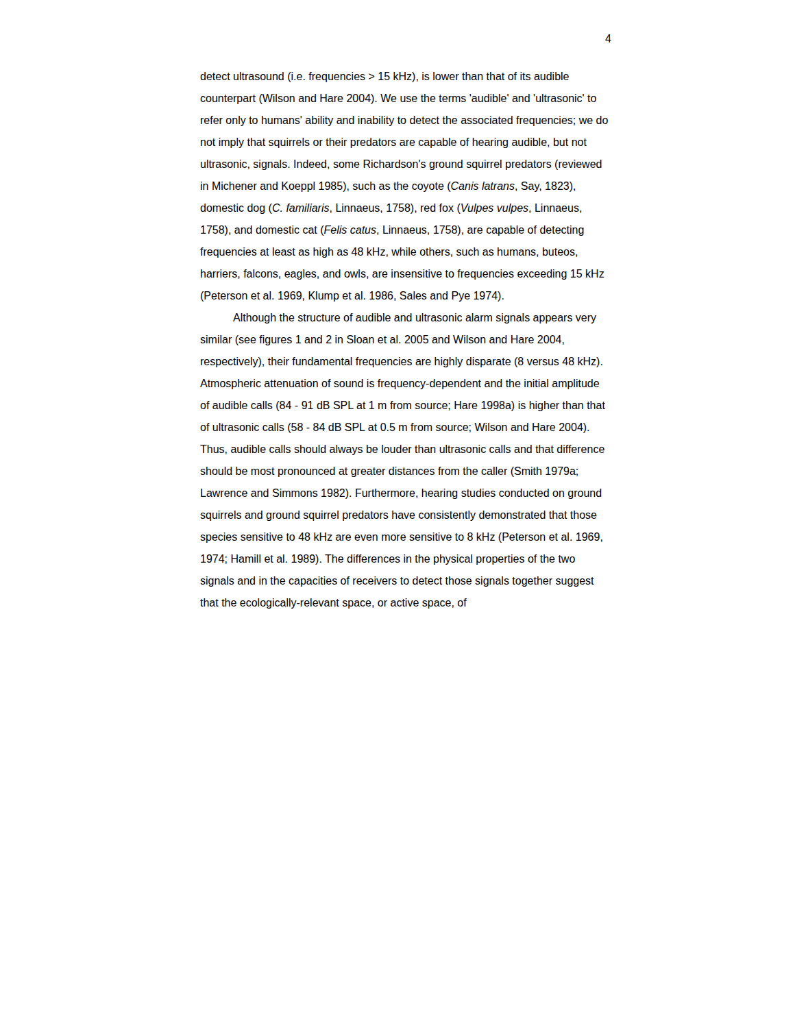4
detect ultrasound (i.e. frequencies > 15 kHz), is lower than that of its audible counterpart (Wilson and Hare 2004). We use the terms 'audible' and 'ultrasonic' to refer only to humans' ability and inability to detect the associated frequencies; we do not imply that squirrels or their predators are capable of hearing audible, but not ultrasonic, signals. Indeed, some Richardson's ground squirrel predators (reviewed in Michener and Koeppl 1985), such as the coyote (Canis latrans, Say, 1823), domestic dog (C. familiaris, Linnaeus, 1758), red fox (Vulpes vulpes, Linnaeus, 1758), and domestic cat (Felis catus, Linnaeus, 1758), are capable of detecting frequencies at least as high as 48 kHz, while others, such as humans, buteos, harriers, falcons, eagles, and owls, are insensitive to frequencies exceeding 15 kHz (Peterson et al. 1969, Klump et al. 1986, Sales and Pye 1974).
Although the structure of audible and ultrasonic alarm signals appears very similar (see figures 1 and 2 in Sloan et al. 2005 and Wilson and Hare 2004, respectively), their fundamental frequencies are highly disparate (8 versus 48 kHz). Atmospheric attenuation of sound is frequency-dependent and the initial amplitude of audible calls (84 - 91 dB SPL at 1 m from source; Hare 1998a) is higher than that of ultrasonic calls (58 - 84 dB SPL at 0.5 m from source; Wilson and Hare 2004). Thus, audible calls should always be louder than ultrasonic calls and that difference should be most pronounced at greater distances from the caller (Smith 1979a; Lawrence and Simmons 1982). Furthermore, hearing studies conducted on ground squirrels and ground squirrel predators have consistently demonstrated that those species sensitive to 48 kHz are even more sensitive to 8 kHz (Peterson et al. 1969, 1974; Hamill et al. 1989). The differences in the physical properties of the two signals and in the capacities of receivers to detect those signals together suggest that the ecologically-relevant space, or active space, of